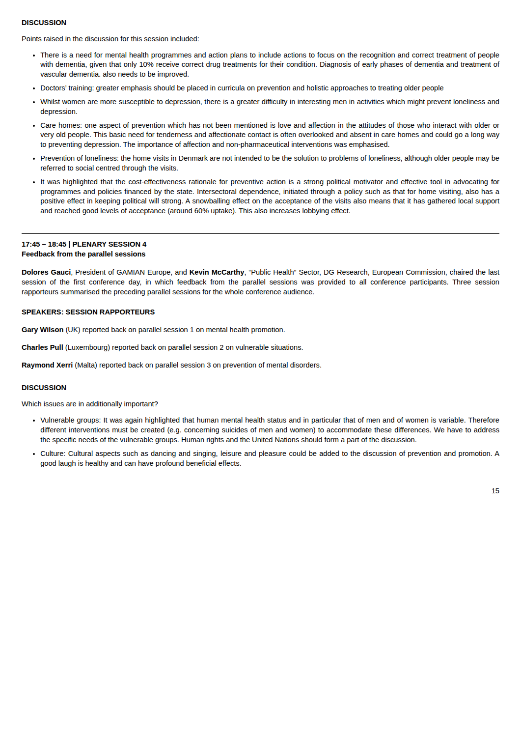DISCUSSION
Points raised in the discussion for this session included:
There is a need for mental health programmes and action plans to include actions to focus on the recognition and correct treatment of people with dementia, given that only 10% receive correct drug treatments for their condition. Diagnosis of early phases of dementia and treatment of vascular dementia. also needs to be improved.
Doctors’ training: greater emphasis should be placed in curricula on prevention and holistic approaches to treating older people
Whilst women are more susceptible to depression, there is a greater difficulty in interesting men in activities which might prevent loneliness and depression.
Care homes: one aspect of prevention which has not been mentioned is love and affection in the attitudes of those who interact with older or very old people. This basic need for tenderness and affectionate contact is often overlooked and absent in care homes and could go a long way to preventing depression. The importance of affection and non-pharmaceutical interventions was emphasised.
Prevention of loneliness: the home visits in Denmark are not intended to be the solution to problems of loneliness, although older people may be referred to social centred through the visits.
It was highlighted that the cost-effectiveness rationale for preventive action is a strong political motivator and effective tool in advocating for programmes and policies financed by the state. Intersectoral dependence, initiated through a policy such as that for home visiting, also has a positive effect in keeping political will strong. A snowballing effect on the acceptance of the visits also means that it has gathered local support and reached good levels of acceptance (around 60% uptake). This also increases lobbying effect.
17:45 – 18:45 | PLENARY SESSION 4 Feedback from the parallel sessions
Dolores Gauci, President of GAMIAN Europe, and Kevin McCarthy, “Public Health” Sector, DG Research, European Commission, chaired the last session of the first conference day, in which feedback from the parallel sessions was provided to all conference participants. Three session rapporteurs summarised the preceding parallel sessions for the whole conference audience.
SPEAKERS: SESSION RAPPORTEURS
Gary Wilson (UK) reported back on parallel session 1 on mental health promotion.
Charles Pull (Luxembourg) reported back on parallel session 2 on vulnerable situations.
Raymond Xerri (Malta) reported back on parallel session 3 on prevention of mental disorders.
DISCUSSION
Which issues are in additionally important?
Vulnerable groups: It was again highlighted that human mental health status and in particular that of men and of women is variable. Therefore different interventions must be created (e.g. concerning suicides of men and women) to accommodate these differences. We have to address the specific needs of the vulnerable groups. Human rights and the United Nations should form a part of the discussion.
Culture: Cultural aspects such as dancing and singing, leisure and pleasure could be added to the discussion of prevention and promotion. A good laugh is healthy and can have profound beneficial effects.
15